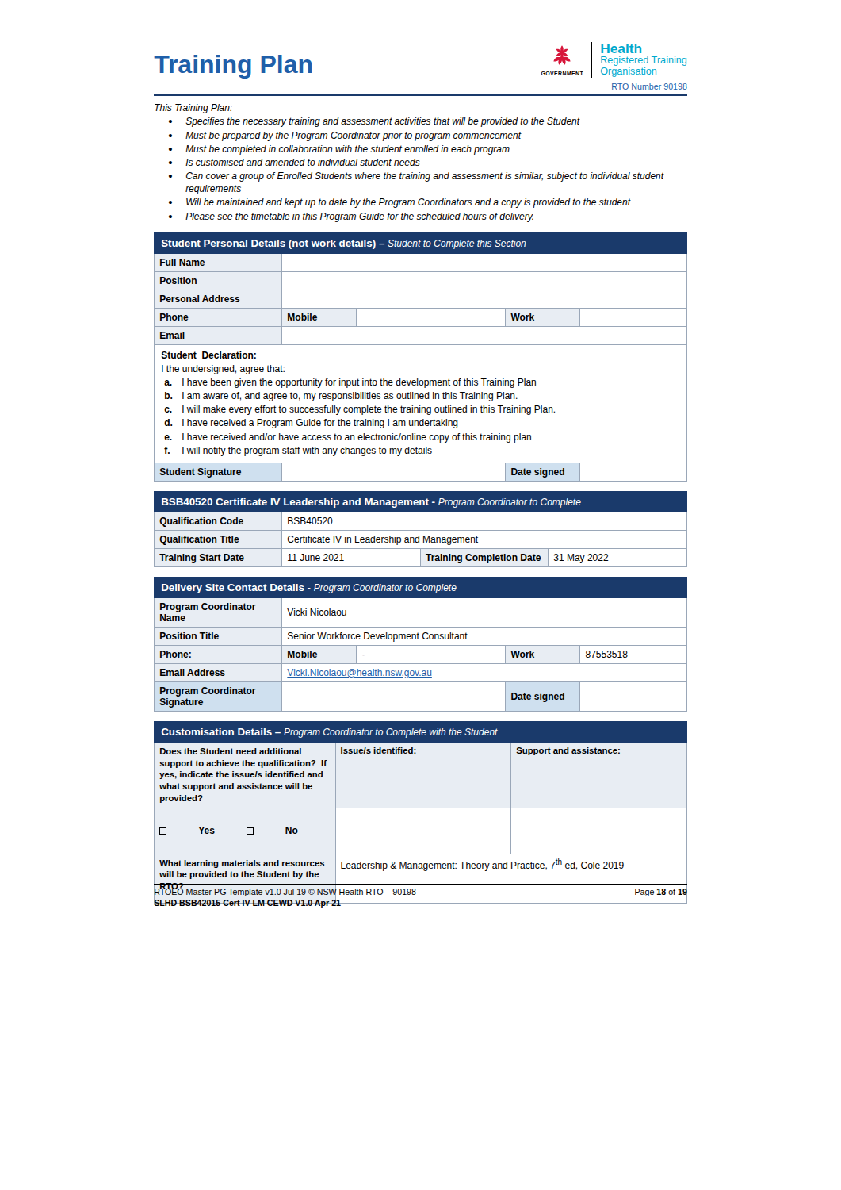Training Plan
GOVERNMENT
Health
Registered Training
Organisation
RTO Number 90198
This Training Plan:
Specifies the necessary training and assessment activities that will be provided to the Student
Must be prepared by the Program Coordinator prior to program commencement
Must be completed in collaboration with the student enrolled in each program
Is customised and amended to individual student needs
Can cover a group of Enrolled Students where the training and assessment is similar, subject to individual student requirements
Will be maintained and kept up to date by the Program Coordinators and a copy is provided to the student
Please see the timetable in this Program Guide for the scheduled hours of delivery.
| Student Personal Details (not work details) – Student to Complete this Section |
| Full Name | |
| Position | |
| Personal Address | |
| Phone | Mobile | | Work | |
| Email | |
| Student Declaration: I the undersigned, agree that: I have been given the opportunity for input into the development of this Training Plan I am aware of, and agree to, my responsibilities as outlined in this Training Plan. I will make every effort to successfully complete the training outlined in this Training Plan. I have received a Program Guide for the training I am undertaking I have received and/or have access to an electronic/online copy of this training plan I will notify the program staff with any changes to my details |
| Student Signature | | Date signed | |
| BSB40520 Certificate IV Leadership and Management - Program Coordinator to Complete |
| Qualification Code | BSB40520 |
| Qualification Title | Certificate IV in Leadership and Management |
| Training Start Date | 11 June 2021 | Training Completion Date | 31 May 2022 |
| Delivery Site Contact Details - Program Coordinator to Complete |
| Program Coordinator Name | Vicki Nicolaou |
| Position Title | Senior Workforce Development Consultant |
| Phone: | Mobile | - | Work | 87553518 |
| Email Address | Vicki.Nicolaou@health.nsw.gov.au |
| Program Coordinator Signature | | Date signed | |
| Customisation Details – Program Coordinator to Complete with the Student |
| Does the Student need additional support to achieve the qualification? If yes, indicate the issue/s identified and what support and assistance will be provided? | Issue/s identified: | Support and assistance: |
| Yes No | | |
| What learning materials and resources will be provided to the Student by the RTO? | Leadership & Management: Theory and Practice, 7 th ed, Cole 2019 |
RTOEO Master PG Template v1.0 Jul 19 © NSW Health RTO – 90198
SLHD BSB42015 Cert IV LM CEWD V1.0 Apr 21
Page 18 of 19